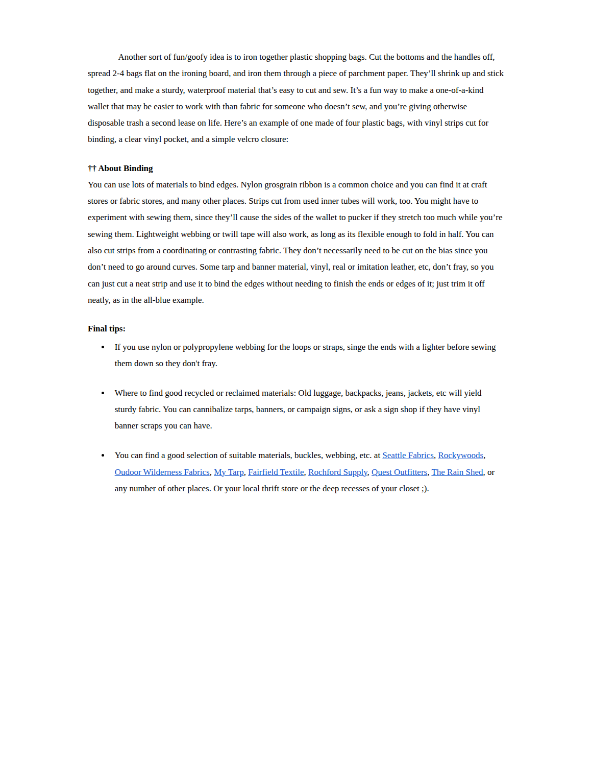Another sort of fun/goofy idea is to iron together plastic shopping bags. Cut the bottoms and the handles off, spread 2-4 bags flat on the ironing board, and iron them through a piece of parchment paper. They’ll shrink up and stick together, and make a sturdy, waterproof material that’s easy to cut and sew. It’s a fun way to make a one-of-a-kind wallet that may be easier to work with than fabric for someone who doesn’t sew, and you’re giving otherwise disposable trash a second lease on life. Here’s an example of one made of four plastic bags, with vinyl strips cut for binding, a clear vinyl pocket, and a simple velcro closure:
†† About Binding
You can use lots of materials to bind edges. Nylon grosgrain ribbon is a common choice and you can find it at craft stores or fabric stores, and many other places. Strips cut from used inner tubes will work, too. You might have to experiment with sewing them, since they’ll cause the sides of the wallet to pucker if they stretch too much while you’re sewing them. Lightweight webbing or twill tape will also work, as long as its flexible enough to fold in half. You can also cut strips from a coordinating or contrasting fabric. They don’t necessarily need to be cut on the bias since you don’t need to go around curves. Some tarp and banner material, vinyl, real or imitation leather, etc, don’t fray, so you can just cut a neat strip and use it to bind the edges without needing to finish the ends or edges of it; just trim it off neatly, as in the all-blue example.
Final tips:
If you use nylon or polypropylene webbing for the loops or straps, singe the ends with a lighter before sewing them down so they don't fray.
Where to find good recycled or reclaimed materials: Old luggage, backpacks, jeans, jackets, etc will yield sturdy fabric. You can cannibalize tarps, banners, or campaign signs, or ask a sign shop if they have vinyl banner scraps you can have.
You can find a good selection of suitable materials, buckles, webbing, etc. at Seattle Fabrics, Rockywoods, Oudoor Wilderness Fabrics, My Tarp, Fairfield Textile, Rochford Supply, Quest Outfitters, The Rain Shed, or any number of other places. Or your local thrift store or the deep recesses of your closet ;).